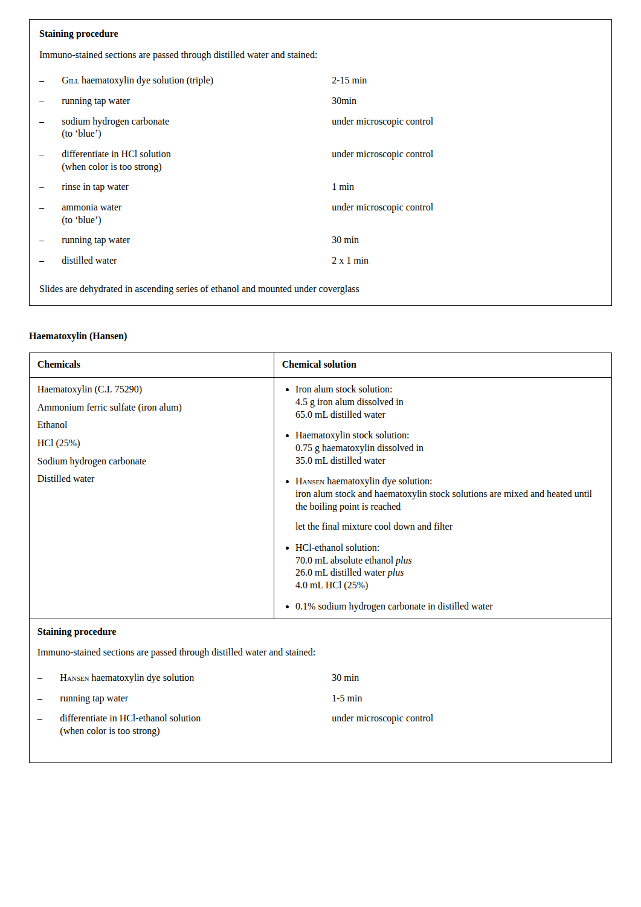Staining procedure
Immuno-stained sections are passed through distilled water and stained:
| – | Gill haematoxylin dye solution (triple) | 2-15 min |
| – | running tap water | 30min |
| – | sodium hydrogen carbonate (to ‘blue’) | under microscopic control |
| – | differentiate in HCl solution (when color is too strong) | under microscopic control |
| – | rinse in tap water | 1 min |
| – | ammonia water (to ‘blue’) | under microscopic control |
| – | running tap water | 30 min |
| – | distilled water | 2 x 1 min |
Slides are dehydrated in ascending series of ethanol and mounted under coverglass
Haematoxylin (Hansen)
| Chemicals | Chemical solution |
| --- | --- |
| Haematoxylin (C.I. 75290) Ammonium ferric sulfate (iron alum) Ethanol HCl (25%) Sodium hydrogen carbonate Distilled water | Iron alum stock solution: 4.5 g iron alum dissolved in 65.0 mL distilled water Haematoxylin stock solution: 0.75 g haematoxylin dissolved in 35.0 mL distilled water Hansen haematoxylin dye solution: iron alum stock and haematoxylin stock solutions are mixed and heated until the boiling point is reached let the final mixture cool down and filter HCl-ethanol solution: 70.0 mL absolute ethanol plus 26.0 mL distilled water plus 4.0 mL HCl (25%) 0.1% sodium hydrogen carbonate in distilled water |
Staining procedure
Immuno-stained sections are passed through distilled water and stained:
| – | Hansen haematoxylin dye solution | 30 min |
| – | running tap water | 1-5 min |
| – | differentiate in HCl-ethanol solution (when color is too strong) | under microscopic control |